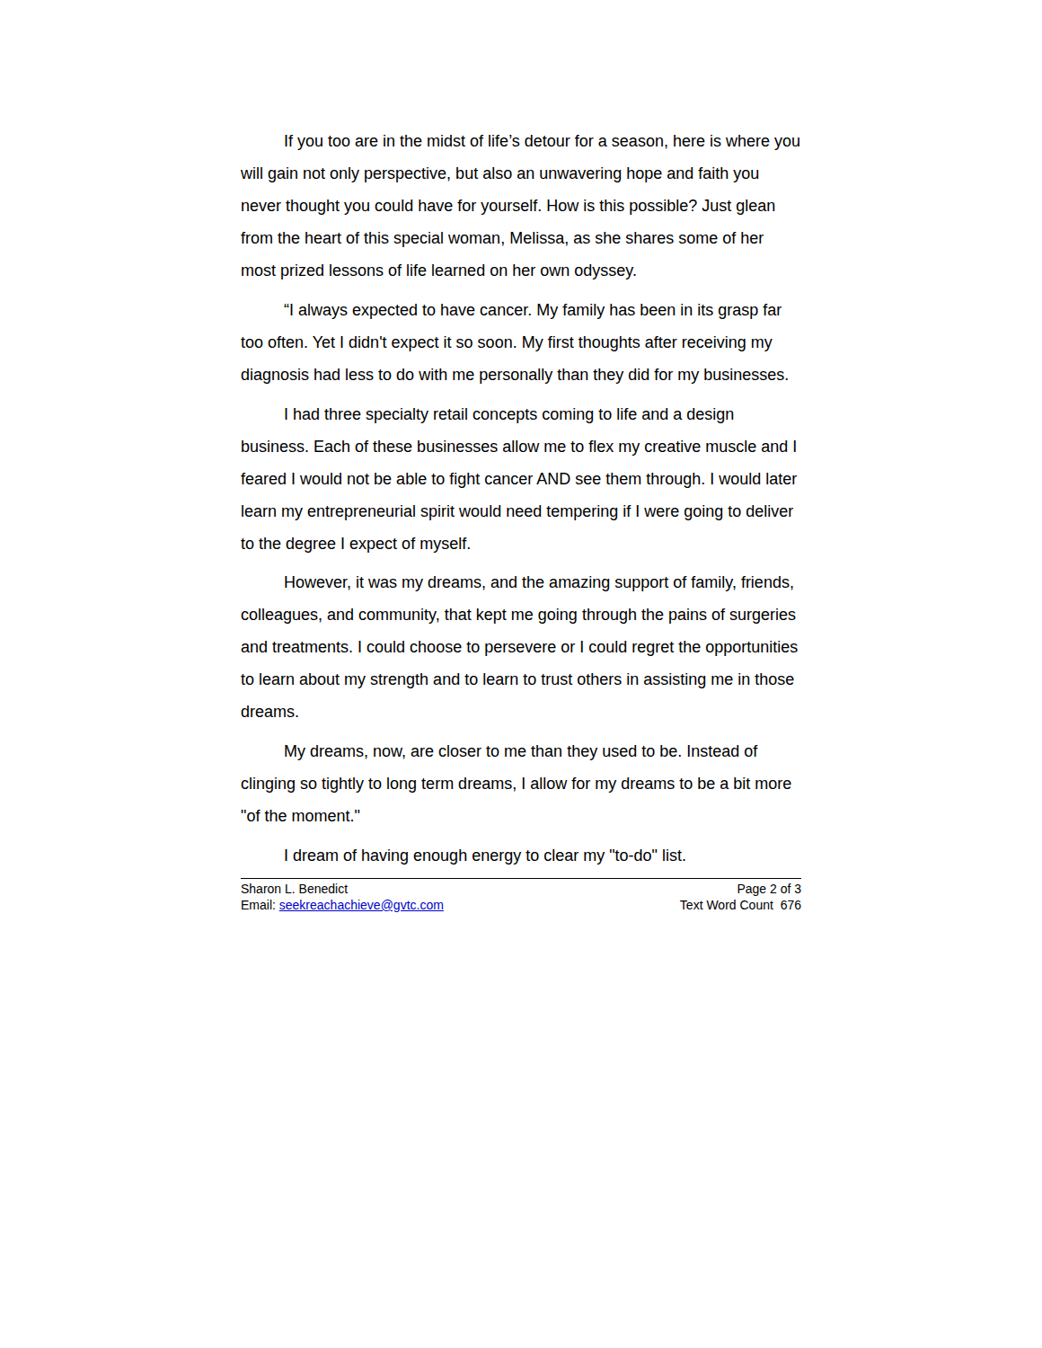If you too are in the midst of life’s detour for a season, here is where you will gain not only perspective, but also an unwavering hope and faith you never thought you could have for yourself. How is this possible? Just glean from the heart of this special woman, Melissa, as she shares some of her most prized lessons of life learned on her own odyssey.
“I always expected to have cancer. My family has been in its grasp far too often. Yet I didn't expect it so soon. My first thoughts after receiving my diagnosis had less to do with me personally than they did for my businesses.
I had three specialty retail concepts coming to life and a design business. Each of these businesses allow me to flex my creative muscle and I feared I would not be able to fight cancer AND see them through. I would later learn my entrepreneurial spirit would need tempering if I were going to deliver to the degree I expect of myself.
However, it was my dreams, and the amazing support of family, friends, colleagues, and community, that kept me going through the pains of surgeries and treatments. I could choose to persevere or I could regret the opportunities to learn about my strength and to learn to trust others in assisting me in those dreams.
My dreams, now, are closer to me than they used to be. Instead of clinging so tightly to long term dreams, I allow for my dreams to be a bit more "of the moment."
I dream of having enough energy to clear my "to-do" list.
Sharon L. Benedict
Email: seekreachachieve@gvtc.com
Page 2 of 3
Text Word Count 676